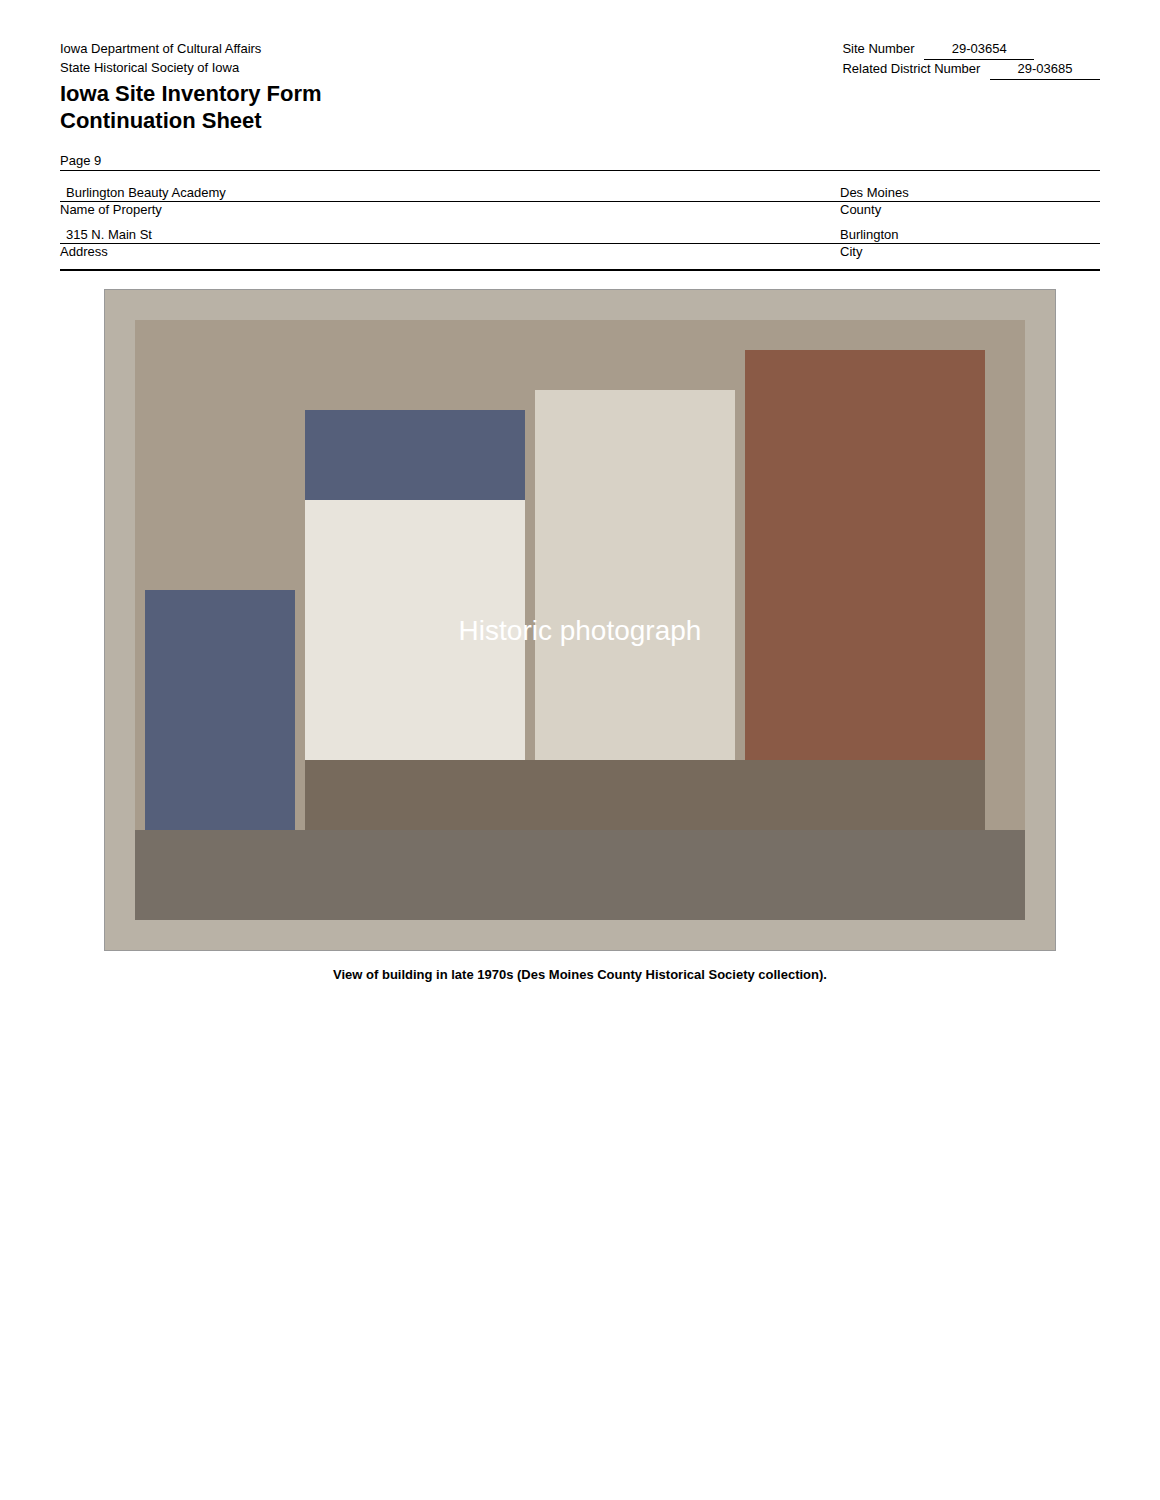Iowa Department of Cultural Affairs
State Historical Society of Iowa
Iowa Site Inventory Form
Continuation Sheet
Site Number 29-03654
Related District Number 29-03685
Page 9
Burlington Beauty Academy
Des Moines
Name of Property
County
315 N. Main St
Burlington
Address
City
View of building in late 1970s (Des Moines County Historical Society collection).